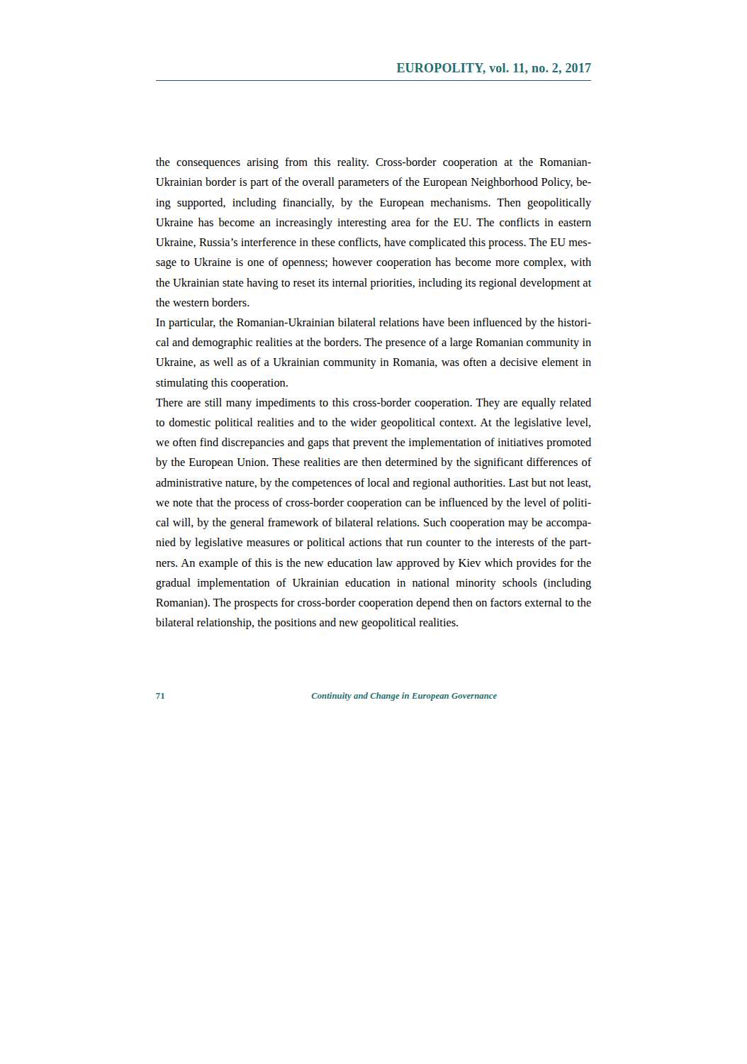EUROPOLITY, vol. 11, no. 2, 2017
the consequences arising from this reality. Cross-border cooperation at the Romanian-Ukrainian border is part of the overall parameters of the European Neighborhood Policy, being supported, including financially, by the European mechanisms. Then geopolitically Ukraine has become an increasingly interesting area for the EU. The conflicts in eastern Ukraine, Russia’s interference in these conflicts, have complicated this process. The EU message to Ukraine is one of openness; however cooperation has become more complex, with the Ukrainian state having to reset its internal priorities, including its regional development at the western borders.
In particular, the Romanian-Ukrainian bilateral relations have been influenced by the historical and demographic realities at the borders. The presence of a large Romanian community in Ukraine, as well as of a Ukrainian community in Romania, was often a decisive element in stimulating this cooperation.
There are still many impediments to this cross-border cooperation. They are equally related to domestic political realities and to the wider geopolitical context. At the legislative level, we often find discrepancies and gaps that prevent the implementation of initiatives promoted by the European Union. These realities are then determined by the significant differences of administrative nature, by the competences of local and regional authorities. Last but not least, we note that the process of cross-border cooperation can be influenced by the level of political will, by the general framework of bilateral relations. Such cooperation may be accompanied by legislative measures or political actions that run counter to the interests of the partners. An example of this is the new education law approved by Kiev which provides for the gradual implementation of Ukrainian education in national minority schools (including Romanian). The prospects for cross-border cooperation depend then on factors external to the bilateral relationship, the positions and new geopolitical realities.
71
Continuity and Change in European Governance